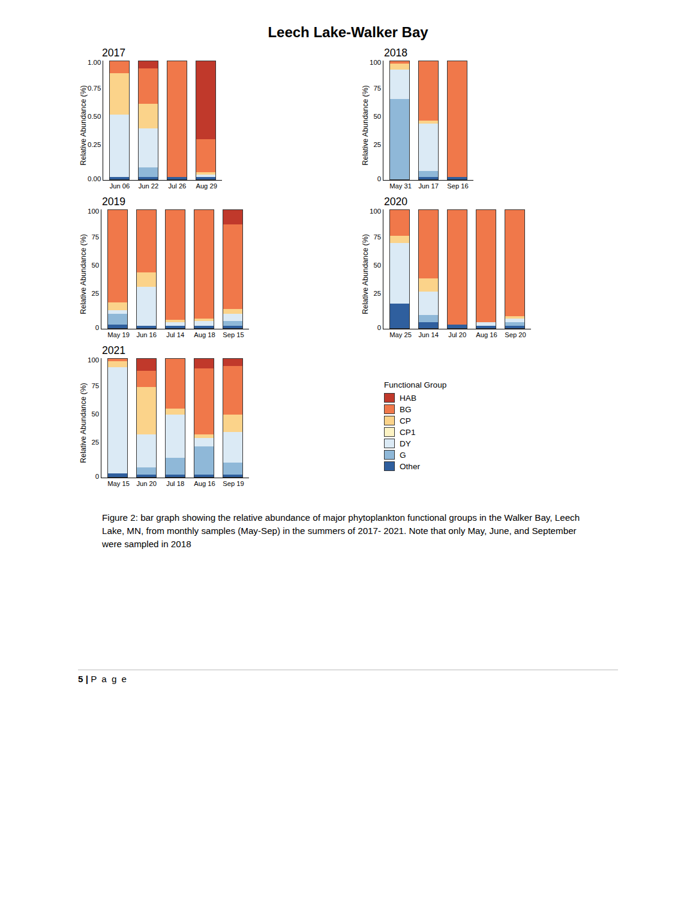Leech Lake-Walker Bay
2017
Relative Abundance (%)
1.00 0.75 0.50 0.25 0.00
Jun 06 Jun 22 Jul 26 Aug 29
2018
Relative Abundance (%)
100 75 50 25 0
May 31 Jun 17 Sep 16
2019
Relative Abundance (%)
100 75 50 25 0
May 19 Jun 16 Jul 14 Aug 18 Sep 15
2020
Relative Abundance (%)
100 75 50 25 0
May 25 Jun 14 Jul 20 Aug 16 Sep 20
2021
Relative Abundance (%)
100 75 50 25 0
May 15 Jun 20 Jul 18 Aug 16 Sep 19
Functional Group
HAB
BG
CP
CP1
DY
G
Other
Figure 2: bar graph showing the relative abundance of major phytoplankton functional groups in the Walker Bay, Leech Lake, MN, from monthly samples (May-Sep) in the summers of 2017- 2021. Note that only May, June, and September were sampled in 2018
5 | P a g e